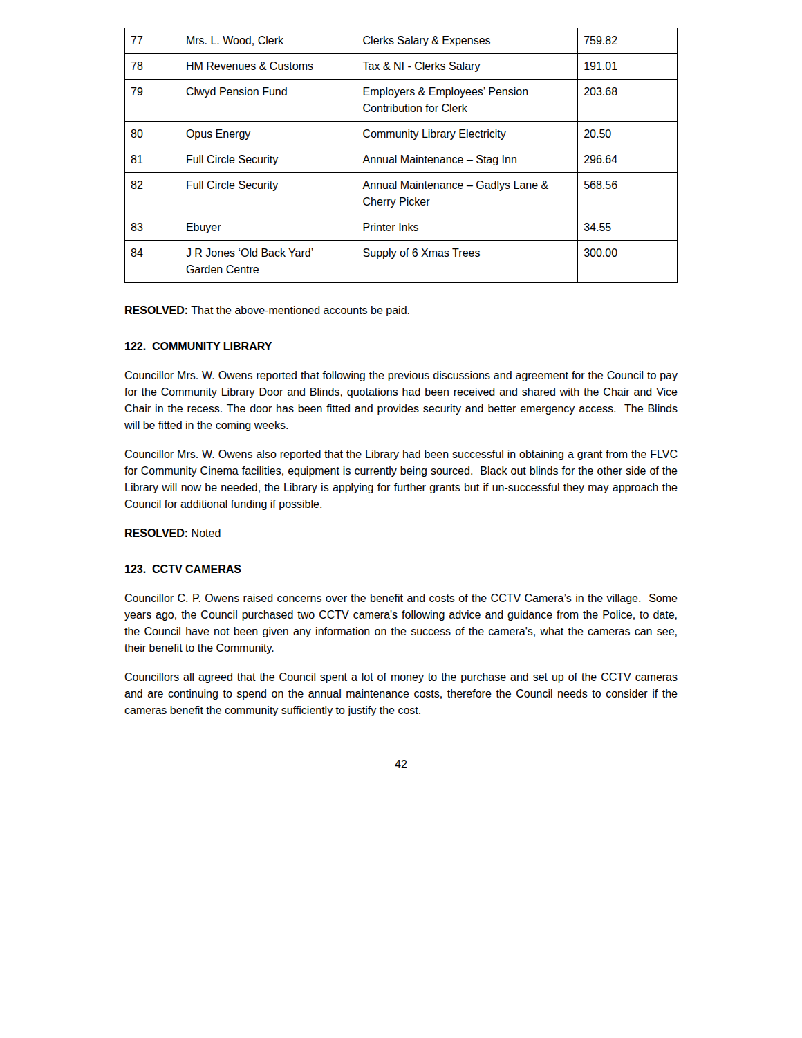| 77 | Mrs. L. Wood, Clerk | Clerks Salary & Expenses | 759.82 |
| 78 | HM Revenues & Customs | Tax & NI - Clerks Salary | 191.01 |
| 79 | Clwyd Pension Fund | Employers & Employees’ Pension Contribution for Clerk | 203.68 |
| 80 | Opus Energy | Community Library Electricity | 20.50 |
| 81 | Full Circle Security | Annual Maintenance – Stag Inn | 296.64 |
| 82 | Full Circle Security | Annual Maintenance – Gadlys Lane & Cherry Picker | 568.56 |
| 83 | Ebuyer | Printer Inks | 34.55 |
| 84 | J R Jones ‘Old Back Yard’ Garden Centre | Supply of 6 Xmas Trees | 300.00 |
RESOLVED: That the above-mentioned accounts be paid.
122. COMMUNITY LIBRARY
Councillor Mrs. W. Owens reported that following the previous discussions and agreement for the Council to pay for the Community Library Door and Blinds, quotations had been received and shared with the Chair and Vice Chair in the recess. The door has been fitted and provides security and better emergency access. The Blinds will be fitted in the coming weeks.
Councillor Mrs. W. Owens also reported that the Library had been successful in obtaining a grant from the FLVC for Community Cinema facilities, equipment is currently being sourced. Black out blinds for the other side of the Library will now be needed, the Library is applying for further grants but if un-successful they may approach the Council for additional funding if possible.
RESOLVED: Noted
123. CCTV CAMERAS
Councillor C. P. Owens raised concerns over the benefit and costs of the CCTV Camera’s in the village. Some years ago, the Council purchased two CCTV camera's following advice and guidance from the Police, to date, the Council have not been given any information on the success of the camera's, what the cameras can see, their benefit to the Community.
Councillors all agreed that the Council spent a lot of money to the purchase and set up of the CCTV cameras and are continuing to spend on the annual maintenance costs, therefore the Council needs to consider if the cameras benefit the community sufficiently to justify the cost.
42